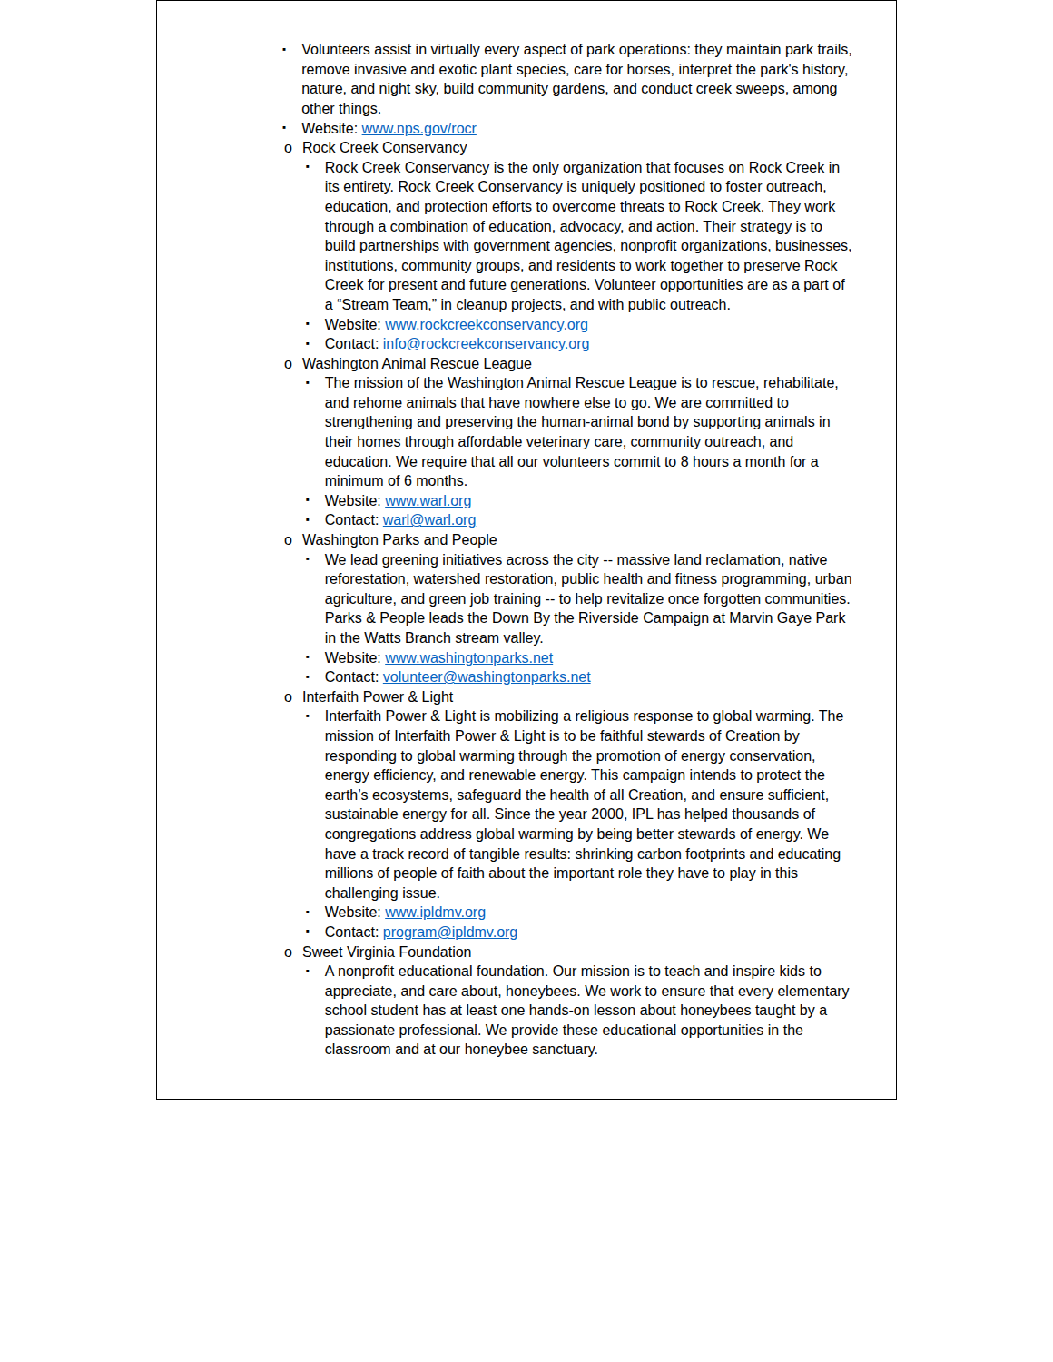▪Volunteers assist in virtually every aspect of park operations: they maintain park trails, remove invasive and exotic plant species, care for horses, interpret the park's history, nature, and night sky, build community gardens, and conduct creek sweeps, among other things.
▪Website: www.nps.gov/rocr
o Rock Creek Conservancy
▪Rock Creek Conservancy is the only organization that focuses on Rock Creek in its entirety. Rock Creek Conservancy is uniquely positioned to foster outreach, education, and protection efforts to overcome threats to Rock Creek. They work through a combination of education, advocacy, and action. Their strategy is to build partnerships with government agencies, nonprofit organizations, businesses, institutions, community groups, and residents to work together to preserve Rock Creek for present and future generations. Volunteer opportunities are as a part of a “Stream Team,” in cleanup projects, and with public outreach.
▪Website: www.rockcreekconservancy.org
▪Contact: info@rockcreekconservancy.org
o Washington Animal Rescue League
▪The mission of the Washington Animal Rescue League is to rescue, rehabilitate, and rehome animals that have nowhere else to go. We are committed to strengthening and preserving the human-animal bond by supporting animals in their homes through affordable veterinary care, community outreach, and education. We require that all our volunteers commit to 8 hours a month for a minimum of 6 months.
▪Website: www.warl.org
▪Contact: warl@warl.org
o Washington Parks and People
▪We lead greening initiatives across the city -- massive land reclamation, native reforestation, watershed restoration, public health and fitness programming, urban agriculture, and green job training -- to help revitalize once forgotten communities. Parks & People leads the Down By the Riverside Campaign at Marvin Gaye Park in the Watts Branch stream valley.
▪Website: www.washingtonparks.net
▪Contact: volunteer@washingtonparks.net
o Interfaith Power & Light
▪Interfaith Power & Light is mobilizing a religious response to global warming. The mission of Interfaith Power & Light is to be faithful stewards of Creation by responding to global warming through the promotion of energy conservation, energy efficiency, and renewable energy. This campaign intends to protect the earth’s ecosystems, safeguard the health of all Creation, and ensure sufficient, sustainable energy for all. Since the year 2000, IPL has helped thousands of congregations address global warming by being better stewards of energy. We have a track record of tangible results: shrinking carbon footprints and educating millions of people of faith about the important role they have to play in this challenging issue.
▪Website: www.ipldmv.org
▪Contact: program@ipldmv.org
o Sweet Virginia Foundation
▪A nonprofit educational foundation. Our mission is to teach and inspire kids to appreciate, and care about, honeybees. We work to ensure that every elementary school student has at least one hands-on lesson about honeybees taught by a passionate professional. We provide these educational opportunities in the classroom and at our honeybee sanctuary.